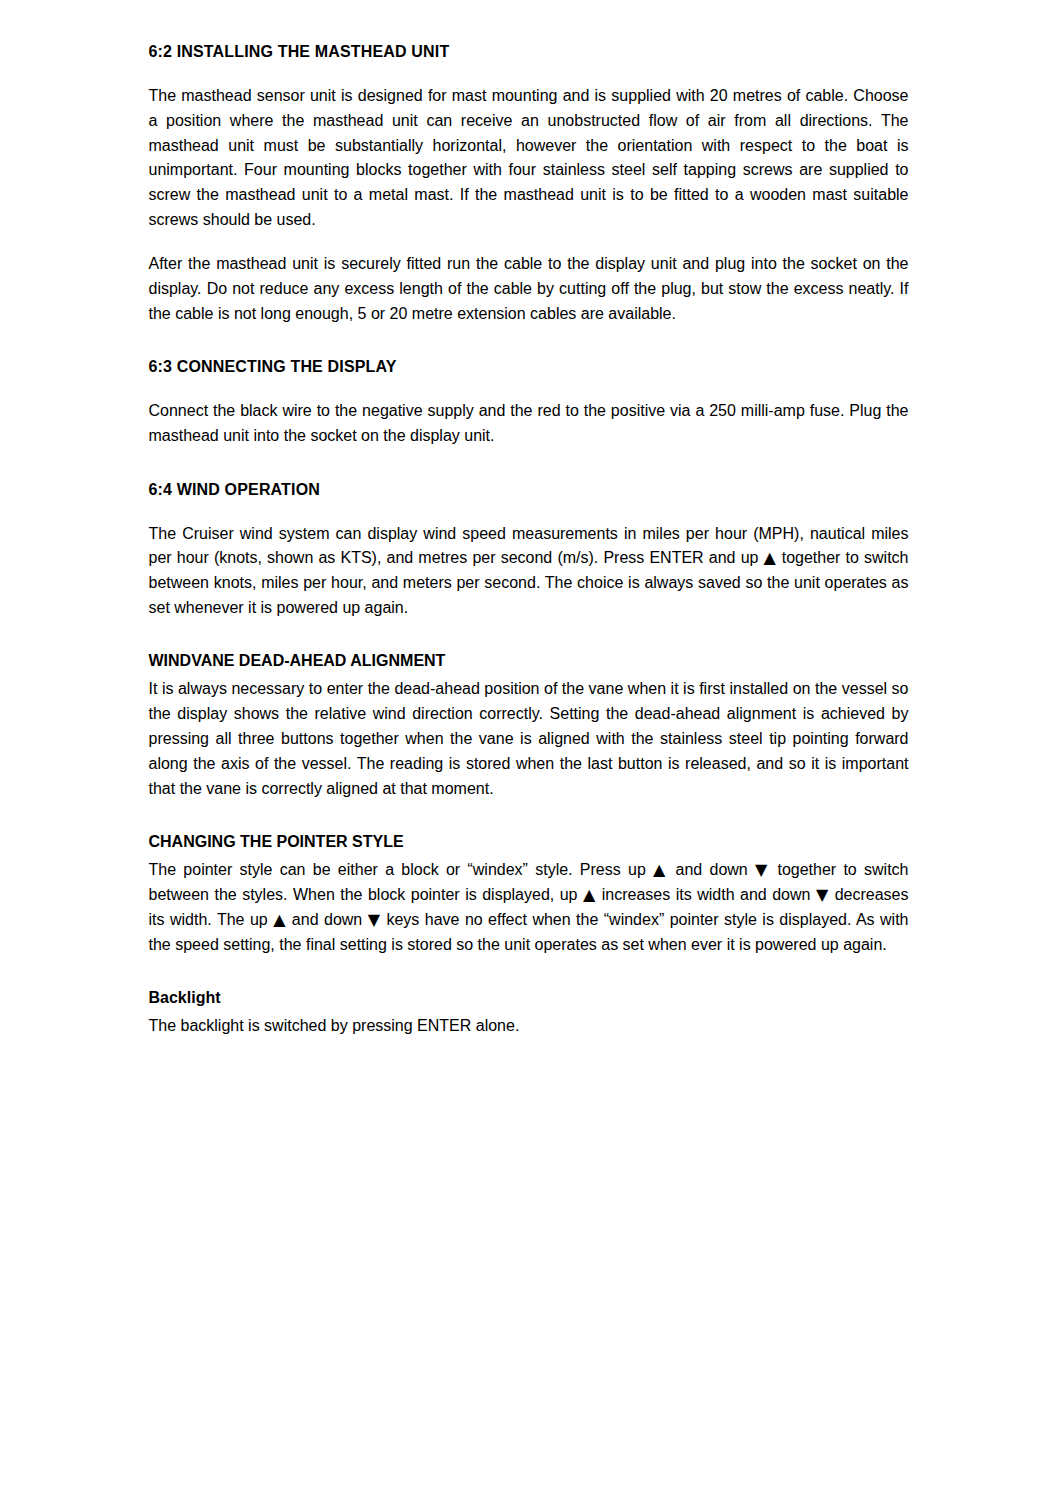6:2 INSTALLING THE MASTHEAD UNIT
The masthead sensor unit is designed for mast mounting and is supplied with 20 metres of cable. Choose a position where the masthead unit can receive an unobstructed flow of air from all directions. The masthead unit must be substantially horizontal, however the orientation with respect to the boat is unimportant. Four mounting blocks together with four stainless steel self tapping screws are supplied to screw the masthead unit to a metal mast. If the masthead unit is to be fitted to a wooden mast suitable screws should be used.
After the masthead unit is securely fitted run the cable to the display unit and plug into the socket on the display. Do not reduce any excess length of the cable by cutting off the plug, but stow the excess neatly. If the cable is not long enough, 5 or 20 metre extension cables are available.
6:3 CONNECTING THE DISPLAY
Connect the black wire to the negative supply and the red to the positive via a 250 milli-amp fuse. Plug the masthead unit into the socket on the display unit.
6:4 WIND OPERATION
The Cruiser wind system can display wind speed measurements in miles per hour (MPH), nautical miles per hour (knots, shown as KTS), and metres per second (m/s). Press ENTER and up ▲ together to switch between knots, miles per hour, and meters per second. The choice is always saved so the unit operates as set whenever it is powered up again.
WINDVANE DEAD-AHEAD ALIGNMENT
It is always necessary to enter the dead-ahead position of the vane when it is first installed on the vessel so the display shows the relative wind direction correctly. Setting the dead-ahead alignment is achieved by pressing all three buttons together when the vane is aligned with the stainless steel tip pointing forward along the axis of the vessel. The reading is stored when the last button is released, and so it is important that the vane is correctly aligned at that moment.
CHANGING THE POINTER STYLE
The pointer style can be either a block or “windex” style. Press up ▲ and down ▼ together to switch between the styles. When the block pointer is displayed, up ▲ increases its width and down ▼ decreases its width. The up ▲ and down ▼ keys have no effect when the “windex” pointer style is displayed. As with the speed setting, the final setting is stored so the unit operates as set when ever it is powered up again.
Backlight
The backlight is switched by pressing ENTER alone.